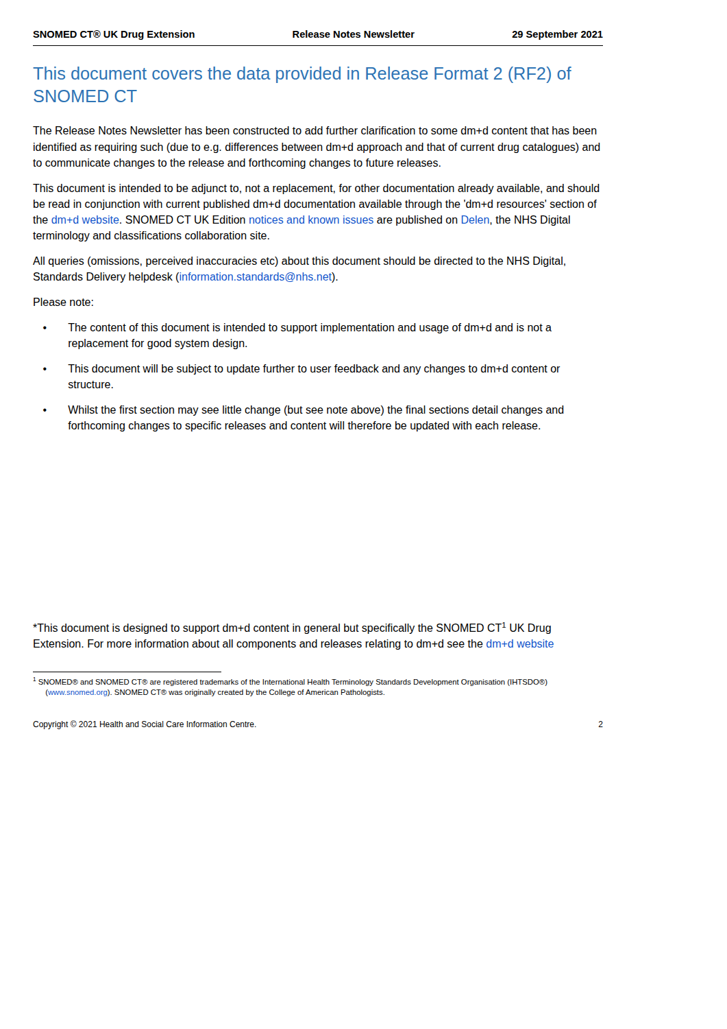SNOMED CT® UK Drug Extension Release Notes Newsletter 29 September 2021
This document covers the data provided in Release Format 2 (RF2) of SNOMED CT
The Release Notes Newsletter has been constructed to add further clarification to some dm+d content that has been identified as requiring such (due to e.g. differences between dm+d approach and that of current drug catalogues) and to communicate changes to the release and forthcoming changes to future releases.
This document is intended to be adjunct to, not a replacement, for other documentation already available, and should be read in conjunction with current published dm+d documentation available through the 'dm+d resources' section of the dm+d website. SNOMED CT UK Edition notices and known issues are published on Delen, the NHS Digital terminology and classifications collaboration site.
All queries (omissions, perceived inaccuracies etc) about this document should be directed to the NHS Digital, Standards Delivery helpdesk (information.standards@nhs.net).
Please note:
The content of this document is intended to support implementation and usage of dm+d and is not a replacement for good system design.
This document will be subject to update further to user feedback and any changes to dm+d content or structure.
Whilst the first section may see little change (but see note above) the final sections detail changes and forthcoming changes to specific releases and content will therefore be updated with each release.
*This document is designed to support dm+d content in general but specifically the SNOMED CT1 UK Drug Extension. For more information about all components and releases relating to dm+d see the dm+d website
1 SNOMED® and SNOMED CT® are registered trademarks of the International Health Terminology Standards Development Organisation (IHTSDO®) (www.snomed.org). SNOMED CT® was originally created by the College of American Pathologists.
Copyright © 2021 Health and Social Care Information Centre. 2